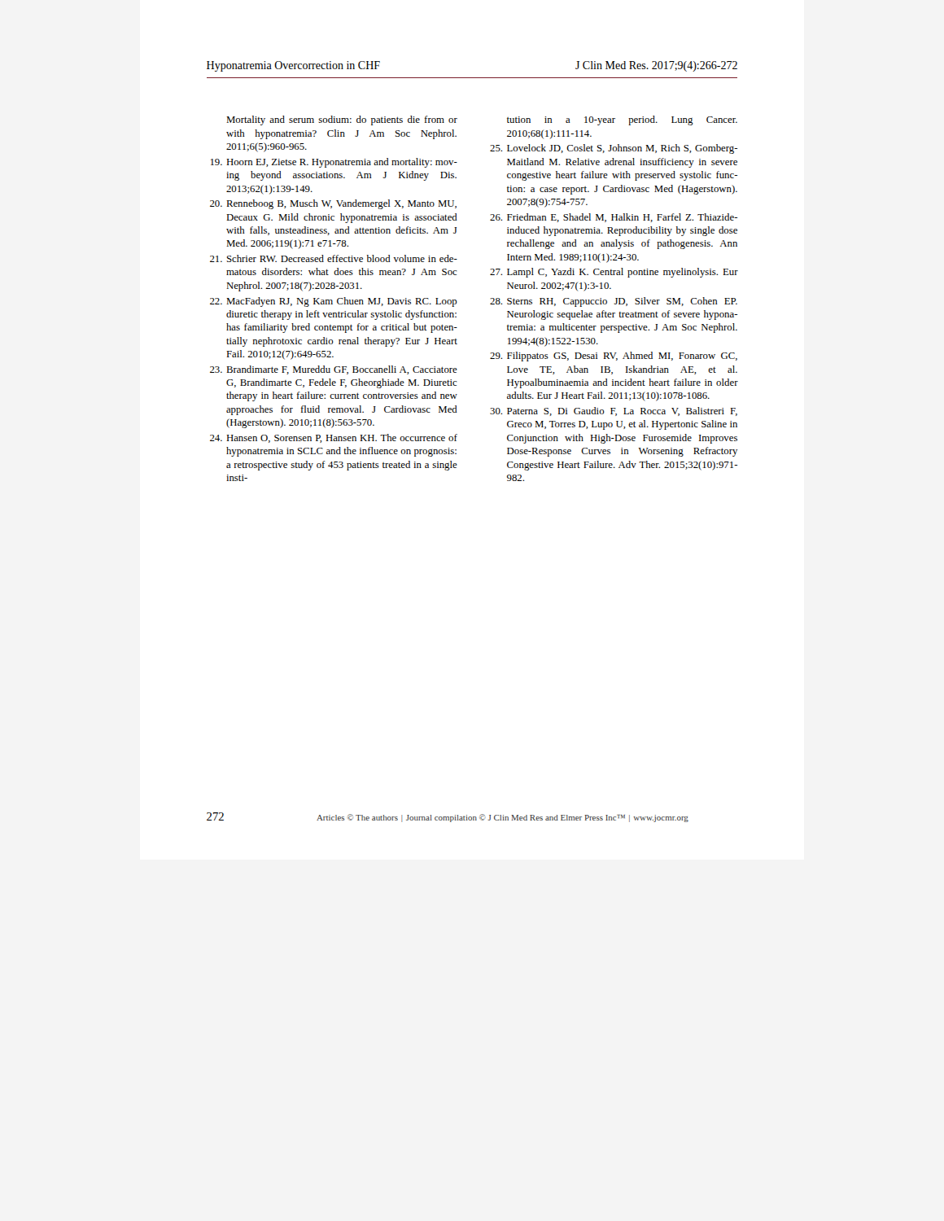Hyponatremia Overcorrection in CHF
J Clin Med Res. 2017;9(4):266-272
Mortality and serum sodium: do patients die from or with hyponatremia? Clin J Am Soc Nephrol. 2011;6(5):960-965.
19. Hoorn EJ, Zietse R. Hyponatremia and mortality: moving beyond associations. Am J Kidney Dis. 2013;62(1):139-149.
20. Renneboog B, Musch W, Vandemergel X, Manto MU, Decaux G. Mild chronic hyponatremia is associated with falls, unsteadiness, and attention deficits. Am J Med. 2006;119(1):71 e71-78.
21. Schrier RW. Decreased effective blood volume in edematous disorders: what does this mean? J Am Soc Nephrol. 2007;18(7):2028-2031.
22. MacFadyen RJ, Ng Kam Chuen MJ, Davis RC. Loop diuretic therapy in left ventricular systolic dysfunction: has familiarity bred contempt for a critical but potentially nephrotoxic cardio renal therapy? Eur J Heart Fail. 2010;12(7):649-652.
23. Brandimarte F, Mureddu GF, Boccanelli A, Cacciatore G, Brandimarte C, Fedele F, Gheorghiade M. Diuretic therapy in heart failure: current controversies and new approaches for fluid removal. J Cardiovasc Med (Hagerstown). 2010;11(8):563-570.
24. Hansen O, Sorensen P, Hansen KH. The occurrence of hyponatremia in SCLC and the influence on prognosis: a retrospective study of 453 patients treated in a single insti-
tution in a 10-year period. Lung Cancer. 2010;68(1):111-114.
25. Lovelock JD, Coslet S, Johnson M, Rich S, Gomberg-Maitland M. Relative adrenal insufficiency in severe congestive heart failure with preserved systolic function: a case report. J Cardiovasc Med (Hagerstown). 2007;8(9):754-757.
26. Friedman E, Shadel M, Halkin H, Farfel Z. Thiazide-induced hyponatremia. Reproducibility by single dose rechallenge and an analysis of pathogenesis. Ann Intern Med. 1989;110(1):24-30.
27. Lampl C, Yazdi K. Central pontine myelinolysis. Eur Neurol. 2002;47(1):3-10.
28. Sterns RH, Cappuccio JD, Silver SM, Cohen EP. Neurologic sequelae after treatment of severe hyponatremia: a multicenter perspective. J Am Soc Nephrol. 1994;4(8):1522-1530.
29. Filippatos GS, Desai RV, Ahmed MI, Fonarow GC, Love TE, Aban IB, Iskandrian AE, et al. Hypoalbuminaemia and incident heart failure in older adults. Eur J Heart Fail. 2011;13(10):1078-1086.
30. Paterna S, Di Gaudio F, La Rocca V, Balistreri F, Greco M, Torres D, Lupo U, et al. Hypertonic Saline in Conjunction with High-Dose Furosemide Improves Dose-Response Curves in Worsening Refractory Congestive Heart Failure. Adv Ther. 2015;32(10):971-982.
272
Articles © The authors|Journal compilation © J Clin Med Res and Elmer Press Inc™|www.jocmr.org